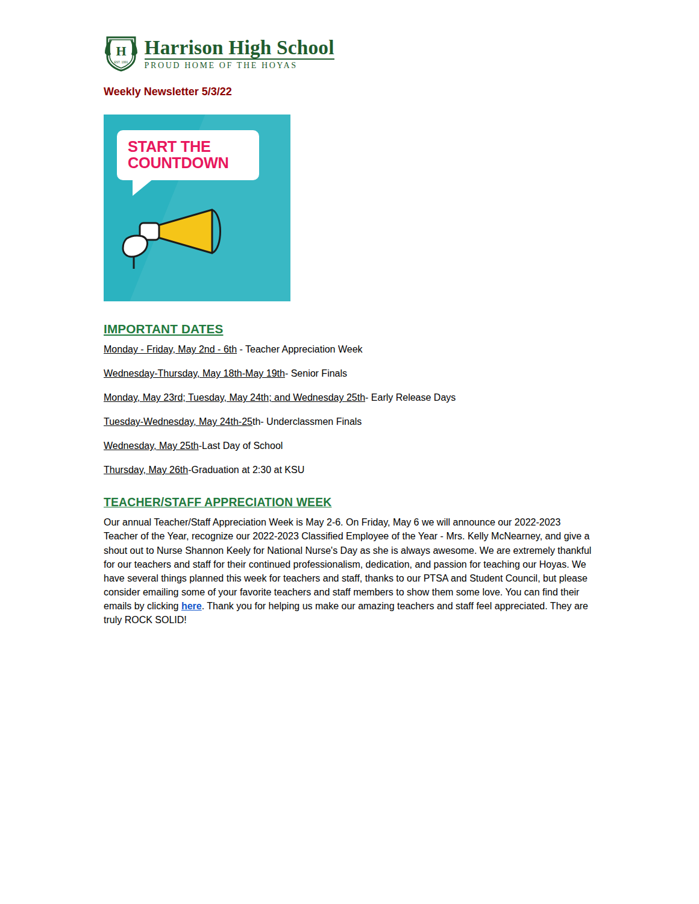H EST. 1991
Harrison High School
Proud Home of the Hoyas
Weekly Newsletter 5/3/22
START THE
COUNTDOWN
IMPORTANT DATES
Monday - Friday, May 2nd - 6th - Teacher Appreciation Week
Wednesday-Thursday, May 18th-May 19th- Senior Finals
Monday, May 23rd; Tuesday, May 24th; and Wednesday 25th- Early Release Days
Tuesday-Wednesday, May 24th-25th- Underclassmen Finals
Wednesday, May 25th-Last Day of School
Thursday, May 26th-Graduation at 2:30 at KSU
TEACHER/STAFF APPRECIATION WEEK
Our annual Teacher/Staff Appreciation Week is May 2-6. On Friday, May 6 we will announce our 2022-2023 Teacher of the Year, recognize our 2022-2023 Classified Employee of the Year - Mrs. Kelly McNearney, and give a shout out to Nurse Shannon Keely for National Nurse's Day as she is always awesome. We are extremely thankful for our teachers and staff for their continued professionalism, dedication, and passion for teaching our Hoyas. We have several things planned this week for teachers and staff, thanks to our PTSA and Student Council, but please consider emailing some of your favorite teachers and staff members to show them some love. You can find their emails by clicking here. Thank you for helping us make our amazing teachers and staff feel appreciated. They are truly ROCK SOLID!